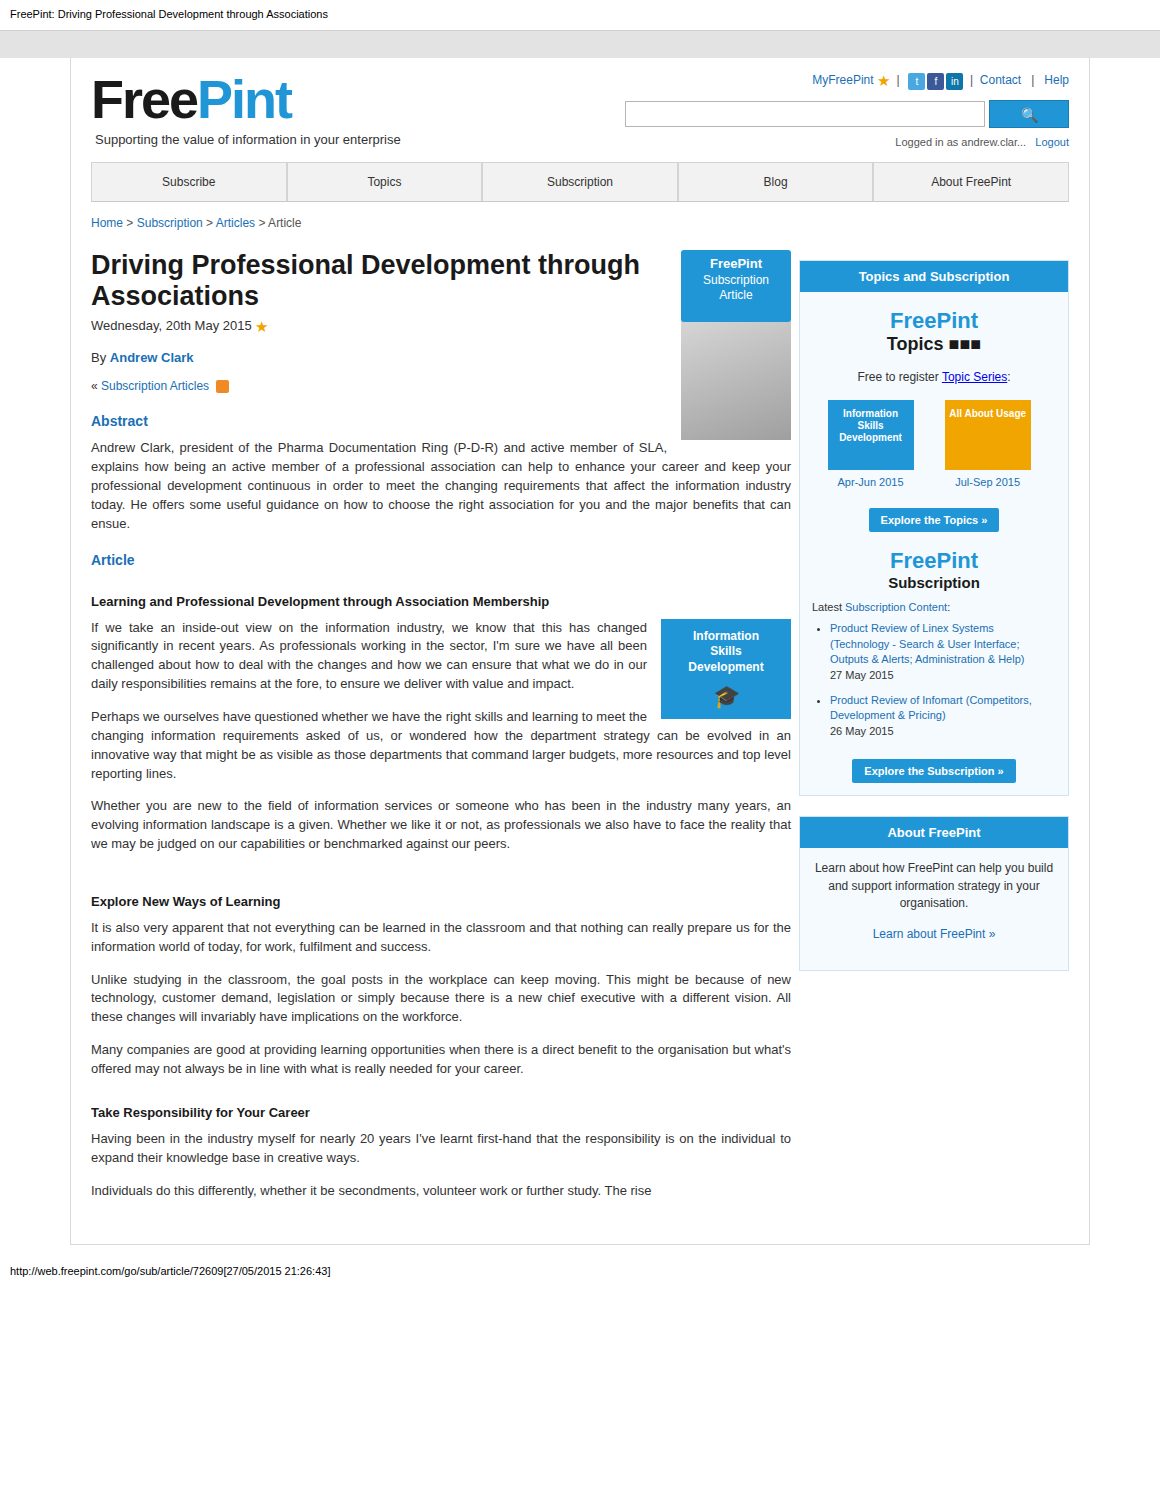FreePint: Driving Professional Development through Associations
Free Pint
Supporting the value of information in your enterprise
MyFreePint ★ | tfin | Contact | Help
🔍
Logged in as andrew.clar... Logout
Subscribe
Topics
Subscription
Blog
About FreePint
Home > Subscription > Articles > Article
FreePint
Subscription
Article
Driving Professional Development through Associations
Wednesday, 20th May 2015 ★
By Andrew Clark
« Subscription Articles
Abstract
Andrew Clark, president of the Pharma Documentation Ring (P-D-R) and active member of SLA, explains how being an active member of a professional association can help to enhance your career and keep your professional development continuous in order to meet the changing requirements that affect the information industry today. He offers some useful guidance on how to choose the right association for you and the major benefits that can ensue.
Article
Learning and Professional Development through Association Membership
Information
Skills
Development 🎓
If we take an inside-out view on the information industry, we know that this has changed significantly in recent years. As professionals working in the sector, I'm sure we have all been challenged about how to deal with the changes and how we can ensure that what we do in our daily responsibilities remains at the fore, to ensure we deliver with value and impact.
Perhaps we ourselves have questioned whether we have the right skills and learning to meet the changing information requirements asked of us, or wondered how the department strategy can be evolved in an innovative way that might be as visible as those departments that command larger budgets, more resources and top level reporting lines.
Whether you are new to the field of information services or someone who has been in the industry many years, an evolving information landscape is a given. Whether we like it or not, as professionals we also have to face the reality that we may be judged on our capabilities or benchmarked against our peers.
Explore New Ways of Learning
It is also very apparent that not everything can be learned in the classroom and that nothing can really prepare us for the information world of today, for work, fulfilment and success.
Unlike studying in the classroom, the goal posts in the workplace can keep moving. This might be because of new technology, customer demand, legislation or simply because there is a new chief executive with a different vision. All these changes will invariably have implications on the workforce.
Many companies are good at providing learning opportunities when there is a direct benefit to the organisation but what's offered may not always be in line with what is really needed for your career.
Take Responsibility for Your Career
Having been in the industry myself for nearly 20 years I've learnt first-hand that the responsibility is on the individual to expand their knowledge base in creative ways.
Individuals do this differently, whether it be secondments, volunteer work or further study. The rise
Topics and Subscription
FreePint Topics ■■■
Free to register Topic Series:
Information Skills Development
Apr-Jun 2015
All About Usage
Jul-Sep 2015
Explore the Topics »
FreePint Subscription
Latest Subscription Content:
Product Review of Linex Systems (Technology - Search & User Interface; Outputs & Alerts; Administration & Help)
27 May 2015
Product Review of Infomart (Competitors, Development & Pricing)
26 May 2015
Explore the Subscription »
About FreePint
Learn about how FreePint can help you build and support information strategy in your organisation.
Learn about FreePint »
http://web.freepint.com/go/sub/article/72609[27/05/2015 21:26:43]